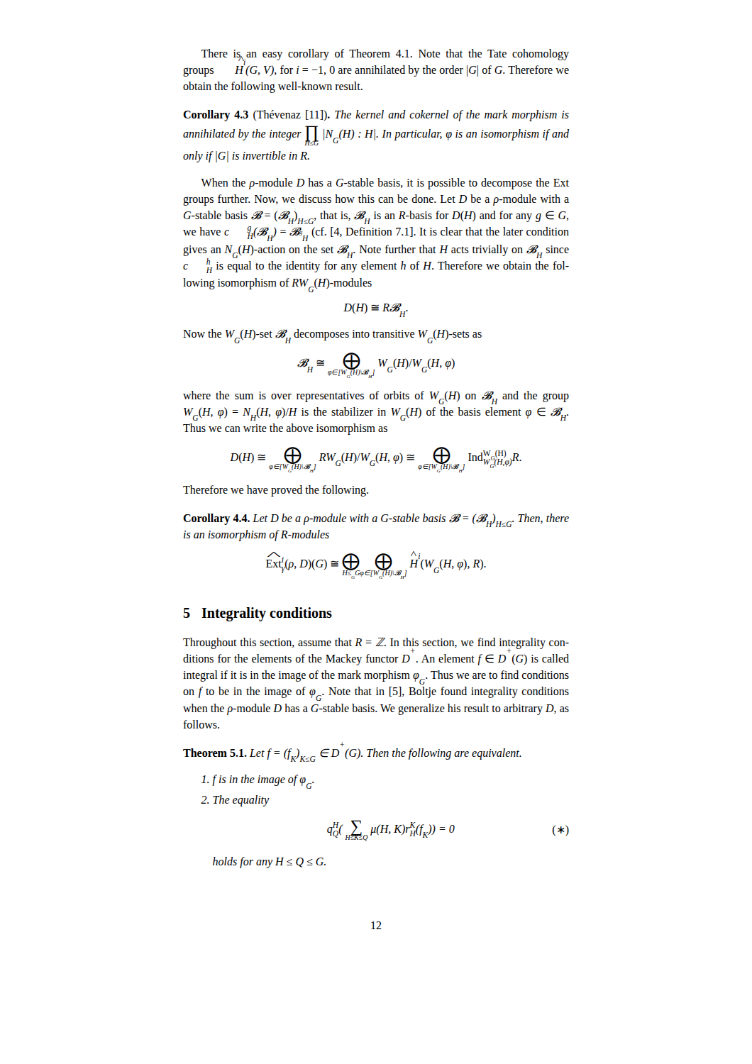There is an easy corollary of Theorem 4.1. Note that the Tate cohomology groups Hi(G, V), for i = −1, 0 are annihilated by the order |G| of G. Therefore we obtain the following well-known result.
Corollary 4.3 (Thévenaz [11]). The kernel and cokernel of the mark morphism is annihilated by the integer ∏H≤G |NG(H) : H|. In particular, φ is an isomorphism if and only if |G| is invertible in R.
When the ρ-module D has a G-stable basis, it is possible to decompose the Ext groups further. Now, we discuss how this can be done. Let D be a ρ-module with a G-stable basis 𝓑 = (𝓑H)H≤G, that is, 𝓑H is an R-basis for D(H) and for any g ∈ G, we have cgH(𝓑H) = 𝓑gH (cf. [4, Definition 7.1]. It is clear that the later condition gives an NG(H)-action on the set 𝓑H. Note further that H acts trivially on 𝓑H since chH is equal to the identity for any element h of H. Therefore we obtain the following isomorphism of RWG(H)-modules
D(H) ≅ R𝓑H.
Now the WG(H)-set 𝓑H decomposes into transitive WG(H)-sets as
𝓑H ≅ ⨁φ∈[WG(H)\𝓑H] WG(H)/WG(H, φ)
where the sum is over representatives of orbits of WG(H) on 𝓑H and the group WG(H, φ) = NH(H, φ)/H is the stabilizer in WG(H) of the basis element φ ∈ 𝓑H. Thus we can write the above isomorphism as
D(H) ≅ ⨁φ∈[WG(H)\𝓑H] RWG(H)/WG(H, φ) ≅ ⨁φ∈[WG(H)\𝓑H] Ind WG(H) WG(H,φ) R.
Therefore we have proved the following.
Corollary 4.4. Let D be a ρ-module with a G-stable basis 𝓑 = (𝓑H)H≤G. Then, there is an isomorphism of R-modules
Ext iγ(ρ, D)(G) ≅ ⨁H≤GG⨁φ∈[WG(H)\𝓑H] Hi(WG(H, φ), R).
5 Integrality conditions
Throughout this section, assume that R = ℤ. In this section, we find integrality conditions for the elements of the Mackey functor D+. An element f ∈ D+(G) is called integral if it is in the image of the mark morphism φG. Thus we are to find conditions on f to be in the image of φG. Note that in [5], Boltje found integrality conditions when the ρ-module D has a G-stable basis. We generalize his result to arbitrary D, as follows.
Theorem 5.1. Let f = (fK)K≤G ∈ D+(G). Then the following are equivalent.
f is in the image of φG.
The equality
qHQ( ∑H≤K≤Q μ(H, K)rKH(fK)) = 0(∗)
holds for any H ≤ Q ≤ G.
12